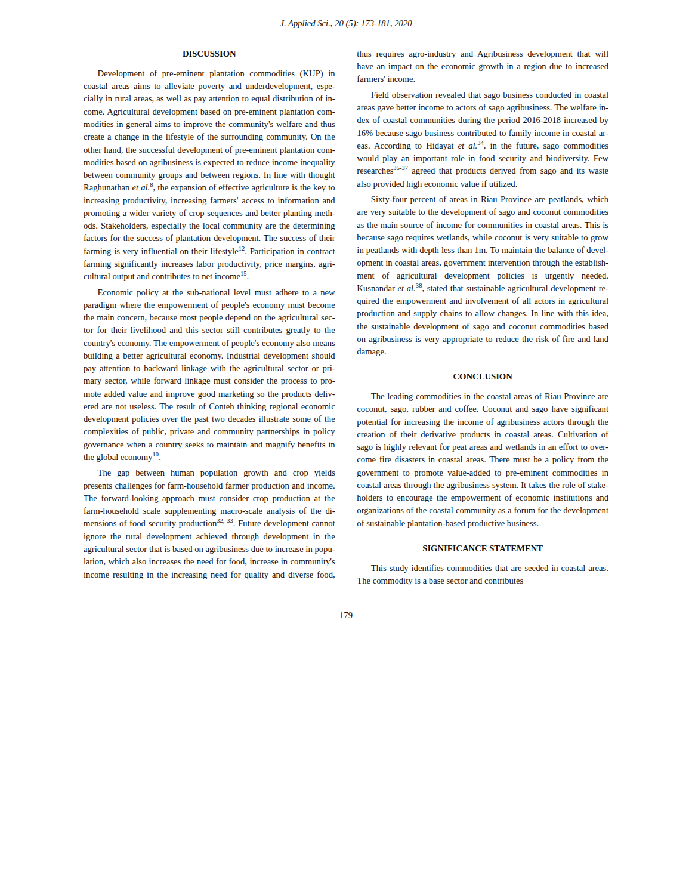J. Applied Sci., 20 (5): 173-181, 2020
DISCUSSION
Development of pre-eminent plantation commodities (KUP) in coastal areas aims to alleviate poverty and underdevelopment, especially in rural areas, as well as pay attention to equal distribution of income. Agricultural development based on pre-eminent plantation commodities in general aims to improve the community's welfare and thus create a change in the lifestyle of the surrounding community. On the other hand, the successful development of pre-eminent plantation commodities based on agribusiness is expected to reduce income inequality between community groups and between regions. In line with thought Raghunathan et al.8, the expansion of effective agriculture is the key to increasing productivity, increasing farmers' access to information and promoting a wider variety of crop sequences and better planting methods. Stakeholders, especially the local community are the determining factors for the success of plantation development. The success of their farming is very influential on their lifestyle12. Participation in contract farming significantly increases labor productivity, price margins, agricultural output and contributes to net income15.
Economic policy at the sub-national level must adhere to a new paradigm where the empowerment of people's economy must become the main concern, because most people depend on the agricultural sector for their livelihood and this sector still contributes greatly to the country's economy. The empowerment of people's economy also means building a better agricultural economy. Industrial development should pay attention to backward linkage with the agricultural sector or primary sector, while forward linkage must consider the process to promote added value and improve good marketing so the products delivered are not useless. The result of Conteh thinking regional economic development policies over the past two decades illustrate some of the complexities of public, private and community partnerships in policy governance when a country seeks to maintain and magnify benefits in the global economy10.
The gap between human population growth and crop yields presents challenges for farm-household farmer production and income. The forward-looking approach must consider crop production at the farm-household scale supplementing macro-scale analysis of the dimensions of food security production32, 33. Future development cannot ignore the rural development achieved through development in the agricultural sector that is based on agribusiness due to increase in population, which also increases the need for food, increase in community's income resulting in the increasing need for quality and diverse food, thus requires agro-industry and Agribusiness development that will have an impact on the economic growth in a region due to increased farmers' income.
Field observation revealed that sago business conducted in coastal areas gave better income to actors of sago agribusiness. The welfare index of coastal communities during the period 2016-2018 increased by 16% because sago business contributed to family income in coastal areas. According to Hidayat et al.34, in the future, sago commodities would play an important role in food security and biodiversity. Few researches35-37 agreed that products derived from sago and its waste also provided high economic value if utilized.
Sixty-four percent of areas in Riau Province are peatlands, which are very suitable to the development of sago and coconut commodities as the main source of income for communities in coastal areas. This is because sago requires wetlands, while coconut is very suitable to grow in peatlands with depth less than 1m. To maintain the balance of development in coastal areas, government intervention through the establishment of agricultural development policies is urgently needed. Kusnandar et al.38, stated that sustainable agricultural development required the empowerment and involvement of all actors in agricultural production and supply chains to allow changes. In line with this idea, the sustainable development of sago and coconut commodities based on agribusiness is very appropriate to reduce the risk of fire and land damage.
CONCLUSION
The leading commodities in the coastal areas of Riau Province are coconut, sago, rubber and coffee. Coconut and sago have significant potential for increasing the income of agribusiness actors through the creation of their derivative products in coastal areas. Cultivation of sago is highly relevant for peat areas and wetlands in an effort to overcome fire disasters in coastal areas. There must be a policy from the government to promote value-added to pre-eminent commodities in coastal areas through the agribusiness system. It takes the role of stakeholders to encourage the empowerment of economic institutions and organizations of the coastal community as a forum for the development of sustainable plantation-based productive business.
SIGNIFICANCE STATEMENT
This study identifies commodities that are seeded in coastal areas. The commodity is a base sector and contributes
179